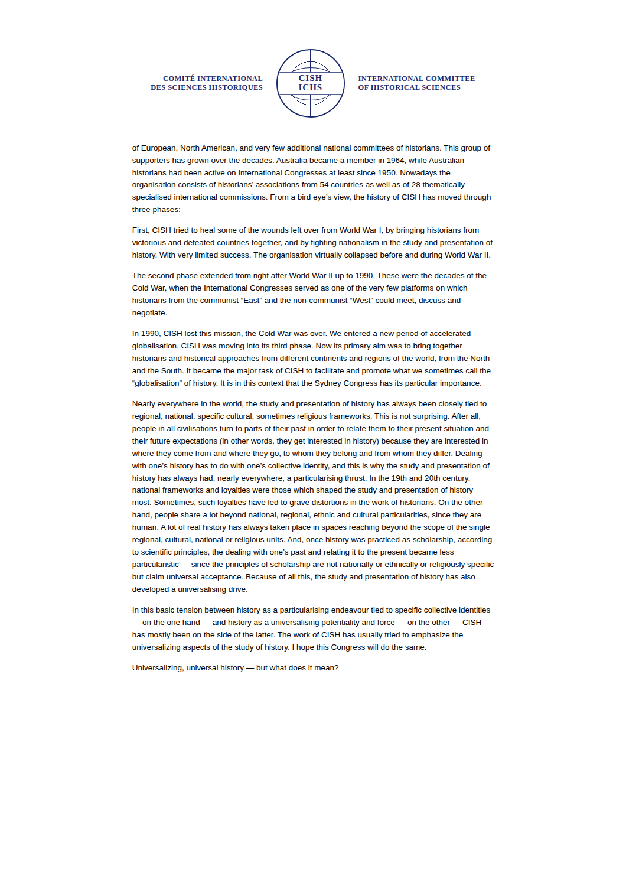Comité International
des Sciences Historiques
CISH
ICHS
International Committee
of Historical Sciences
of European, North American, and very few additional national committees of historians. This group of supporters has grown over the decades. Australia became a member in 1964, while Australian historians had been active on International Congresses at least since 1950. Nowadays the organisation consists of historians’ associations from 54 countries as well as of 28 thematically specialised international commissions. From a bird eye’s view, the history of CISH has moved through three phases:
First, CISH tried to heal some of the wounds left over from World War I, by bringing historians from victorious and defeated countries together, and by fighting nationalism in the study and presentation of history. With very limited success. The organisation virtually collapsed before and during World War II.
The second phase extended from right after World War II up to 1990. These were the decades of the Cold War, when the International Congresses served as one of the very few platforms on which historians from the communist “East” and the non-communist “West” could meet, discuss and negotiate.
In 1990, CISH lost this mission, the Cold War was over. We entered a new period of accelerated globalisation. CISH was moving into its third phase. Now its primary aim was to bring together historians and historical approaches from different continents and regions of the world, from the North and the South. It became the major task of CISH to facilitate and promote what we sometimes call the “globalisation” of history. It is in this context that the Sydney Congress has its particular importance.
Nearly everywhere in the world, the study and presentation of history has always been closely tied to regional, national, specific cultural, sometimes religious frameworks. This is not surprising. After all, people in all civilisations turn to parts of their past in order to relate them to their present situation and their future expectations (in other words, they get interested in history) because they are interested in where they come from and where they go, to whom they belong and from whom they differ. Dealing with one’s history has to do with one’s collective identity, and this is why the study and presentation of history has always had, nearly everywhere, a particularising thrust. In the 19th and 20th century, national frameworks and loyalties were those which shaped the study and presentation of history most. Sometimes, such loyalties have led to grave distortions in the work of historians. On the other hand, people share a lot beyond national, regional, ethnic and cultural particularities, since they are human. A lot of real history has always taken place in spaces reaching beyond the scope of the single regional, cultural, national or religious units. And, once history was practiced as scholarship, according to scientific principles, the dealing with one’s past and relating it to the present became less particularistic — since the principles of scholarship are not nationally or ethnically or religiously specific but claim universal acceptance. Because of all this, the study and presentation of history has also developed a universalising drive.
In this basic tension between history as a particularising endeavour tied to specific collective identities — on the one hand — and history as a universalising potentiality and force — on the other — CISH has mostly been on the side of the latter. The work of CISH has usually tried to emphasize the universalizing aspects of the study of history. I hope this Congress will do the same.
Universalizing, universal history — but what does it mean?